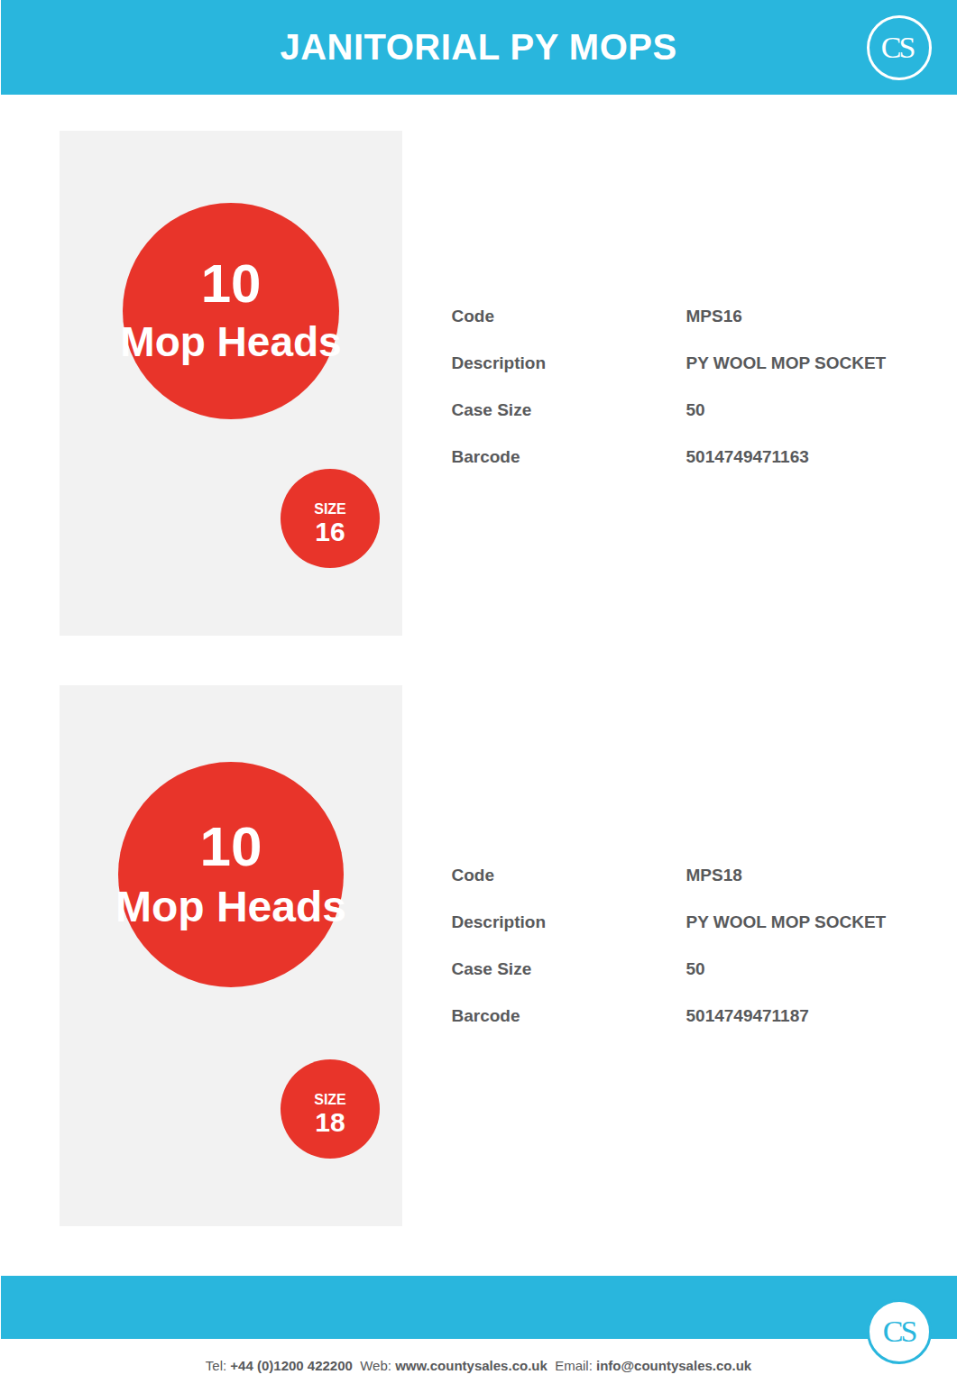Janitorial PY Mops
CS
Code
MPS16
Description
PY WOOL MOP SOCKET
Case Size
50
Barcode
5014749471163
Code
MPS18
Description
PY WOOL MOP SOCKET
Case Size
50
Barcode
5014749471187
CS
Tel: +44 (0)1200 422200 Web: www.countysales.co.uk Email: info@countysales.co.uk